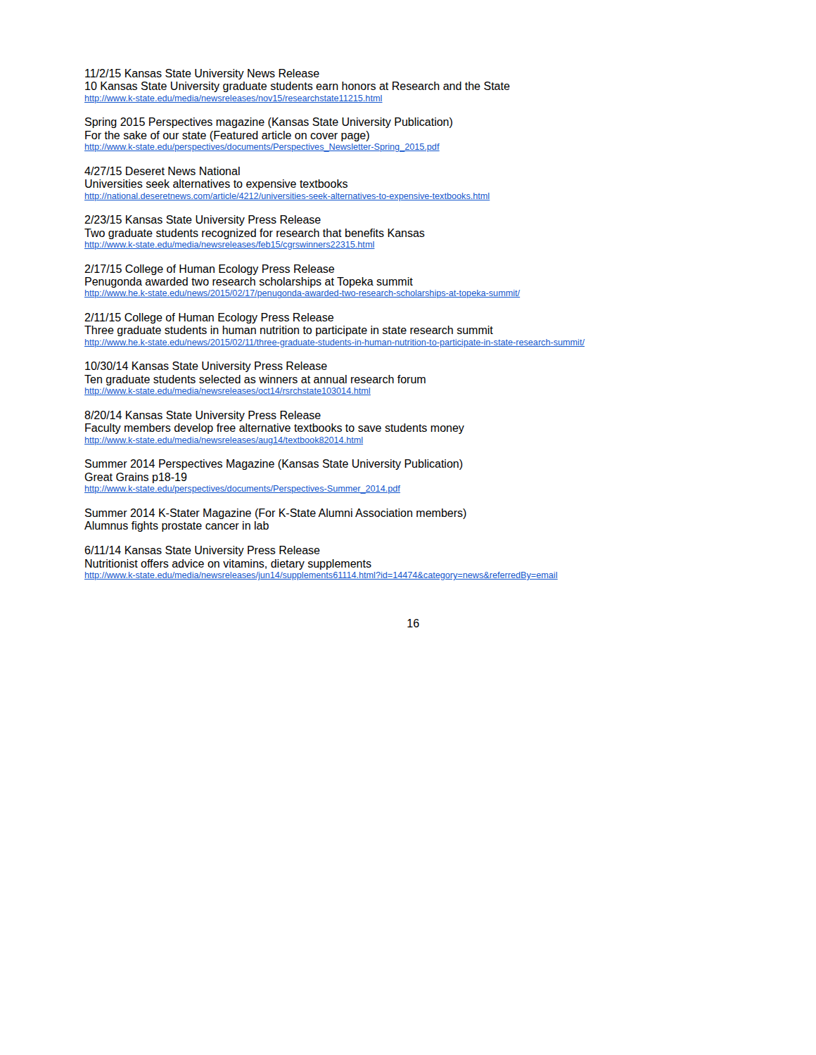11/2/15 Kansas State University News Release
10 Kansas State University graduate students earn honors at Research and the State
http://www.k-state.edu/media/newsreleases/nov15/researchstate11215.html
Spring 2015 Perspectives magazine (Kansas State University Publication)
For the sake of our state (Featured article on cover page)
http://www.k-state.edu/perspectives/documents/Perspectives_Newsletter-Spring_2015.pdf
4/27/15 Deseret News National
Universities seek alternatives to expensive textbooks
http://national.deseretnews.com/article/4212/universities-seek-alternatives-to-expensive-textbooks.html
2/23/15 Kansas State University Press Release
Two graduate students recognized for research that benefits Kansas
http://www.k-state.edu/media/newsreleases/feb15/cgrswinners22315.html
2/17/15 College of Human Ecology Press Release
Penugonda awarded two research scholarships at Topeka summit
http://www.he.k-state.edu/news/2015/02/17/penugonda-awarded-two-research-scholarships-at-topeka-summit/
2/11/15 College of Human Ecology Press Release
Three graduate students in human nutrition to participate in state research summit
http://www.he.k-state.edu/news/2015/02/11/three-graduate-students-in-human-nutrition-to-participate-in-state-research-summit/
10/30/14 Kansas State University Press Release
Ten graduate students selected as winners at annual research forum
http://www.k-state.edu/media/newsreleases/oct14/rsrchstate103014.html
8/20/14 Kansas State University Press Release
Faculty members develop free alternative textbooks to save students money
http://www.k-state.edu/media/newsreleases/aug14/textbook82014.html
Summer 2014 Perspectives Magazine (Kansas State University Publication)
Great Grains p18-19
http://www.k-state.edu/perspectives/documents/Perspectives-Summer_2014.pdf
Summer 2014 K-Stater Magazine (For K-State Alumni Association members)
Alumnus fights prostate cancer in lab
6/11/14 Kansas State University Press Release
Nutritionist offers advice on vitamins, dietary supplements
http://www.k-state.edu/media/newsreleases/jun14/supplements61114.html?id=14474&category=news&referredBy=email
16